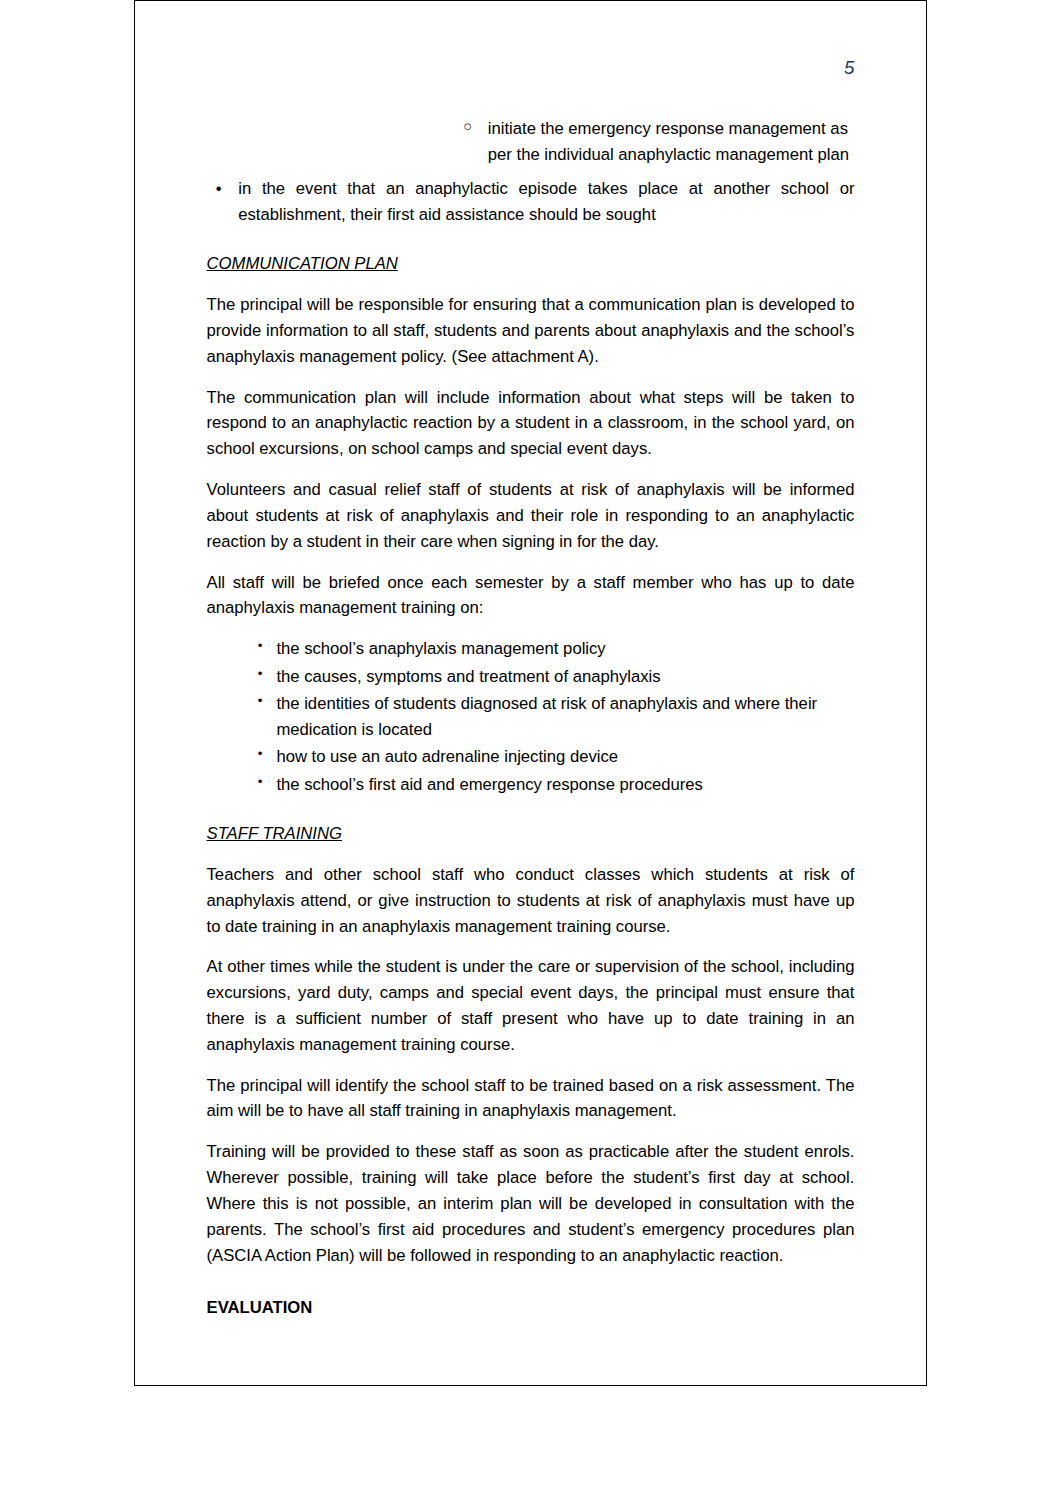5
initiate the emergency response management as per the individual anaphylactic management plan
in the event that an anaphylactic episode takes place at another school or establishment, their first aid assistance should be sought
COMMUNICATION PLAN
The principal will be responsible for ensuring that a communication plan is developed to provide information to all staff, students and parents about anaphylaxis and the school’s anaphylaxis management policy. (See attachment A).
The communication plan will include information about what steps will be taken to respond to an anaphylactic reaction by a student in a classroom, in the school yard, on school excursions, on school camps and special event days.
Volunteers and casual relief staff of students at risk of anaphylaxis will be informed about students at risk of anaphylaxis and their role in responding to an anaphylactic reaction by a student in their care when signing in for the day.
All staff will be briefed once each semester by a staff member who has up to date anaphylaxis management training on:
the school’s anaphylaxis management policy
the causes, symptoms and treatment of anaphylaxis
the identities of students diagnosed at risk of anaphylaxis and where their medication is located
how to use an auto adrenaline injecting device
the school’s first aid and emergency response procedures
STAFF TRAINING
Teachers and other school staff who conduct classes which students at risk of anaphylaxis attend, or give instruction to students at risk of anaphylaxis must have up to date training in an anaphylaxis management training course.
At other times while the student is under the care or supervision of the school, including excursions, yard duty, camps and special event days, the principal must ensure that there is a sufficient number of staff present who have up to date training in an anaphylaxis management training course.
The principal will identify the school staff to be trained based on a risk assessment. The aim will be to have all staff training in anaphylaxis management.
Training will be provided to these staff as soon as practicable after the student enrols. Wherever possible, training will take place before the student’s first day at school. Where this is not possible, an interim plan will be developed in consultation with the parents. The school’s first aid procedures and student’s emergency procedures plan (ASCIA Action Plan) will be followed in responding to an anaphylactic reaction.
EVALUATION